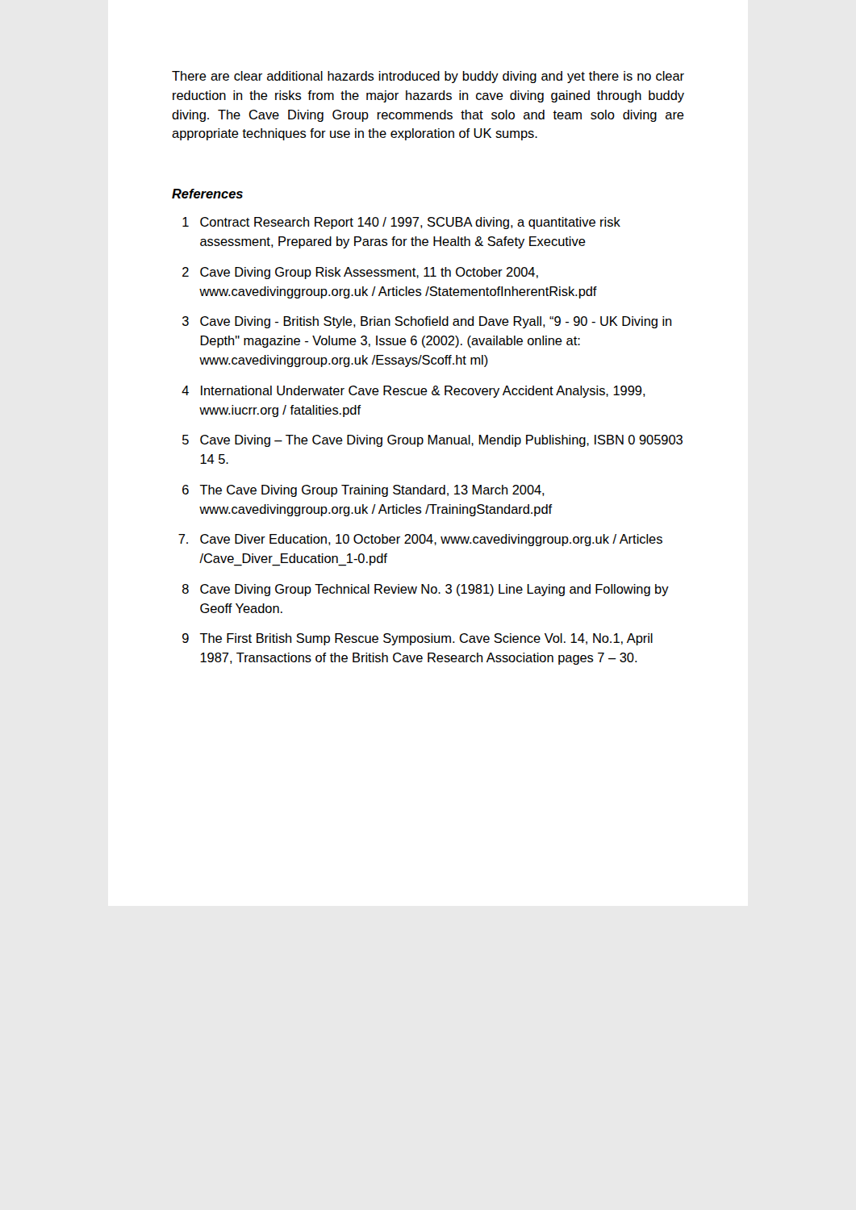There are clear additional hazards introduced by buddy diving and yet there is no clear reduction in the risks from the major hazards in cave diving gained through buddy diving. The Cave Diving Group recommends that solo and team solo diving are appropriate techniques for use in the exploration of UK sumps.
References
1 Contract Research Report 140 / 1997, SCUBA diving, a quantitative risk assessment, Prepared by Paras for the Health & Safety Executive
2 Cave Diving Group Risk Assessment, 11 th October 2004, www.cavedivinggroup.org.uk / Articles /StatementofInherentRisk.pdf
3 Cave Diving - British Style, Brian Schofield and Dave Ryall, “9 - 90 - UK Diving in Depth" magazine - Volume 3, Issue 6 (2002). (available online at: www.cavedivinggroup.org.uk /Essays/Scoff.ht ml)
4 International Underwater Cave Rescue & Recovery Accident Analysis, 1999, www.iucrr.org / fatalities.pdf
5 Cave Diving – The Cave Diving Group Manual, Mendip Publishing, ISBN 0 905903 14 5.
6 The Cave Diving Group Training Standard, 13 March 2004, www.cavedivinggroup.org.uk / Articles /TrainingStandard.pdf
7. Cave Diver Education, 10 October 2004, www.cavedivinggroup.org.uk / Articles /Cave_Diver_Education_1-0.pdf
8 Cave Diving Group Technical Review No. 3 (1981) Line Laying and Following by Geoff Yeadon.
9 The First British Sump Rescue Symposium. Cave Science Vol. 14, No.1, April 1987, Transactions of the British Cave Research Association pages 7 – 30.